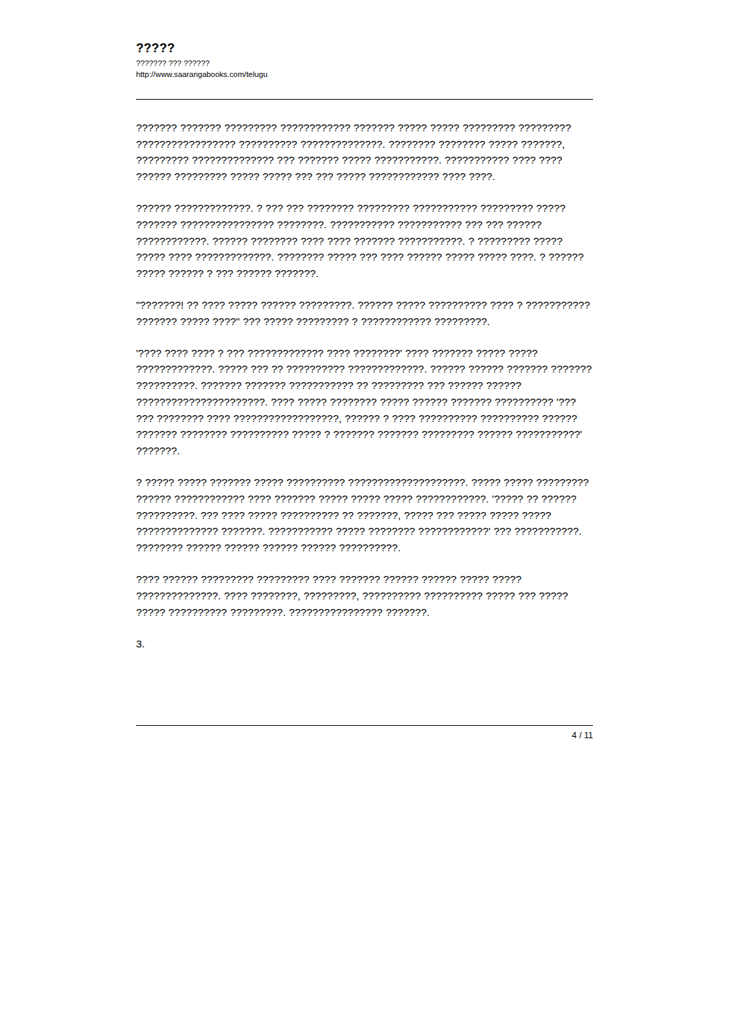?????
??????? ??? ??????
http://www.saarangabooks.com/telugu
??????? ??????? ????????? ???????????? ??????? ????? ????? ????????? ????????? ????????????????? ?????????? ??????????????. ???????? ???????? ????? ???????, ????????? ?????????????? ??? ??????? ????? ???????????. ??????????? ???? ???? ?????? ????????? ????? ????? ??? ??? ????? ???????????? ???? ????.
?????? ?????????????. ? ??? ??? ???????? ????????? ??????????? ????????? ????? ??????? ???????????????? ????????. ??????????? ??????????? ??? ??? ?????? ????????????. ?????? ???????? ???? ???? ??????? ???????????. ? ????????? ????? ????? ???? ?????????????. ???????? ????? ??? ???? ?????? ????? ????? ????. ? ?????? ????? ?????? ? ??? ?????? ???????.
"???????! ?? ???? ????? ?????? ?????????. ?????? ????? ?????????? ???? ? ??????????? ??????? ????? ????" ??? ????? ????????? ? ???????????? ?????????.
'???? ???? ???? ? ??? ????????????? ???? ????????' ???? ??????? ????? ????? ?????????????. ????? ??? ?? ?????????? ?????????????. ?????? ?????? ??????? ??????? ??????????. ??????? ??????? ??????????? ?? ????????? ??? ?????? ?????? ??????????????????????. ???? ????? ???????? ????? ?????? ??????? ?????????? '??? ??? ???????? ???? ??????????????????, ?????? ? ???? ?????????? ?????????? ?????? ??????? ???????? ?????????? ????? ? ??????? ??????? ????????? ?????? ???????????' ???????.
? ????? ????? ??????? ????? ?????????? ????????????????????. ????? ????? ????????? ?????? ???????????? ???? ??????? ????? ????? ????? ????????????. '????? ?? ?????? ??????????. ??? ???? ????? ?????????? ?? ???????, ????? ??? ????? ????? ????? ?????????????? ???????. ??????????? ????? ???????? ????????????' ??? ???????????. ???????? ?????? ?????? ?????? ?????? ??????????.
???? ?????? ????????? ????????? ???? ??????? ?????? ?????? ????? ????? ??????????????. ???? ????????, ?????????, ?????????? ?????????? ????? ??? ????? ????? ?????????? ?????????. ???????????????? ???????.
3.
4 / 11